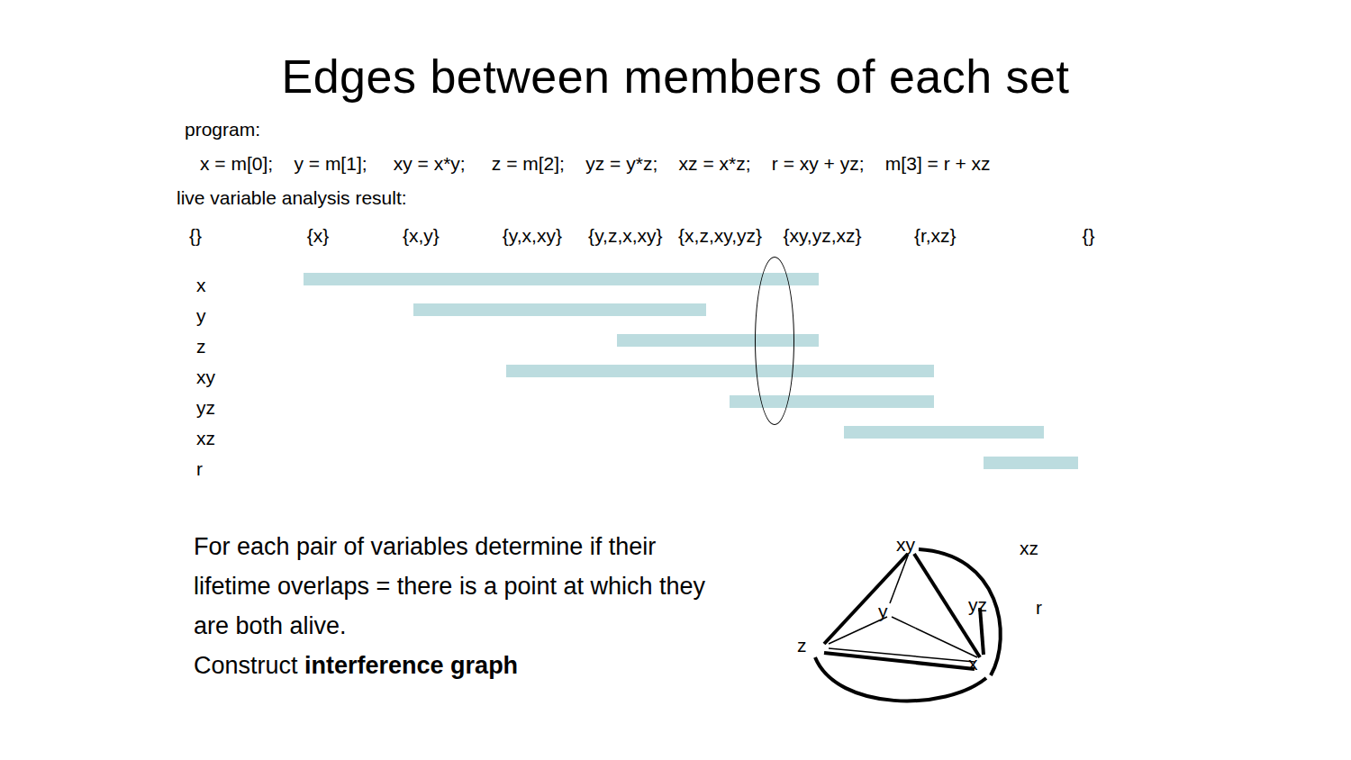Edges between members of each set
program:
x = m[0]; y = m[1]; xy = x*y; z = m[2]; yz = y*z; xz = x*z; r = xy + yz; m[3] = r + xz
live variable analysis result:
{} {x} {x,y} {y,x,xy} {y,z,x,xy} {x,z,xy,yz} {xy,yz,xz} {r,xz} {}
x
y
z
xy
yz
xz
r
For each pair of variables determine if their lifetime overlaps = there is a point at which they are both alive.
Construct interference graph
xy xz y yz r z x